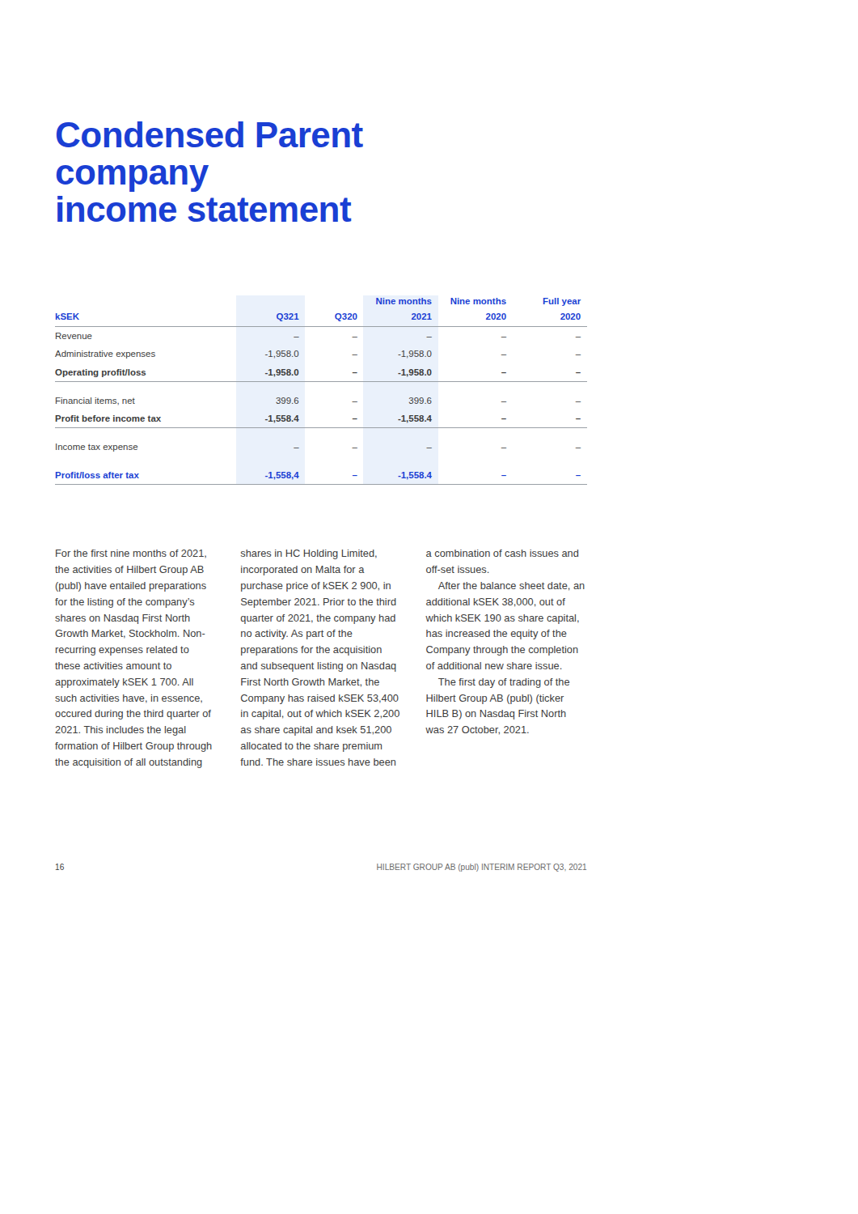Condensed Parent company
income statement
| | | | Nine months | Nine months | Full year |
| --- | --- | --- | --- | --- | --- |
| kSEK | Q321 | Q320 | 2021 | 2020 | 2020 |
| Revenue | – | – | – | – | – |
| Administrative expenses | -1,958.0 | – | -1,958.0 | – | – |
| Operating profit/loss | -1,958.0 | – | -1,958.0 | – | – |
| Financial items, net | 399.6 | – | 399.6 | – | – |
| Profit before income tax | -1,558.4 | – | -1,558.4 | – | – |
| Income tax expense | – | – | – | – | – |
| Profit/loss after tax | -1,558,4 | – | -1,558.4 | – | – |
For the first nine months of 2021, the activities of Hilbert Group AB (publ) have entailed preparations for the listing of the company’s shares on Nasdaq First North Growth Market, Stockholm. Non-recurring expenses related to these activities amount to approximately kSEK 1 700. All such activities have, in essence, occured during the third quarter of 2021. This includes the legal formation of Hilbert Group through the acquisition of all outstanding shares in HC Holding Limited, incorporated on Malta for a purchase price of kSEK 2 900, in September 2021. Prior to the third quarter of 2021, the company had no activity. As part of the preparations for the acquisition and subsequent listing on Nasdaq First North Growth Market, the Company has raised kSEK 53,400 in capital, out of which kSEK 2,200 as share capital and ksek 51,200 allocated to the share premium fund. The share issues have been a combination of cash issues and off-set issues.
After the balance sheet date, an additional kSEK 38,000, out of which kSEK 190 as share capital, has increased the equity of the Company through the completion of additional new share issue.
The first day of trading of the Hilbert Group AB (publ) (ticker HILB B) on Nasdaq First North was 27 October, 2021.
16 HILBERT GROUP AB (publ) INTERIM REPORT Q3, 2021